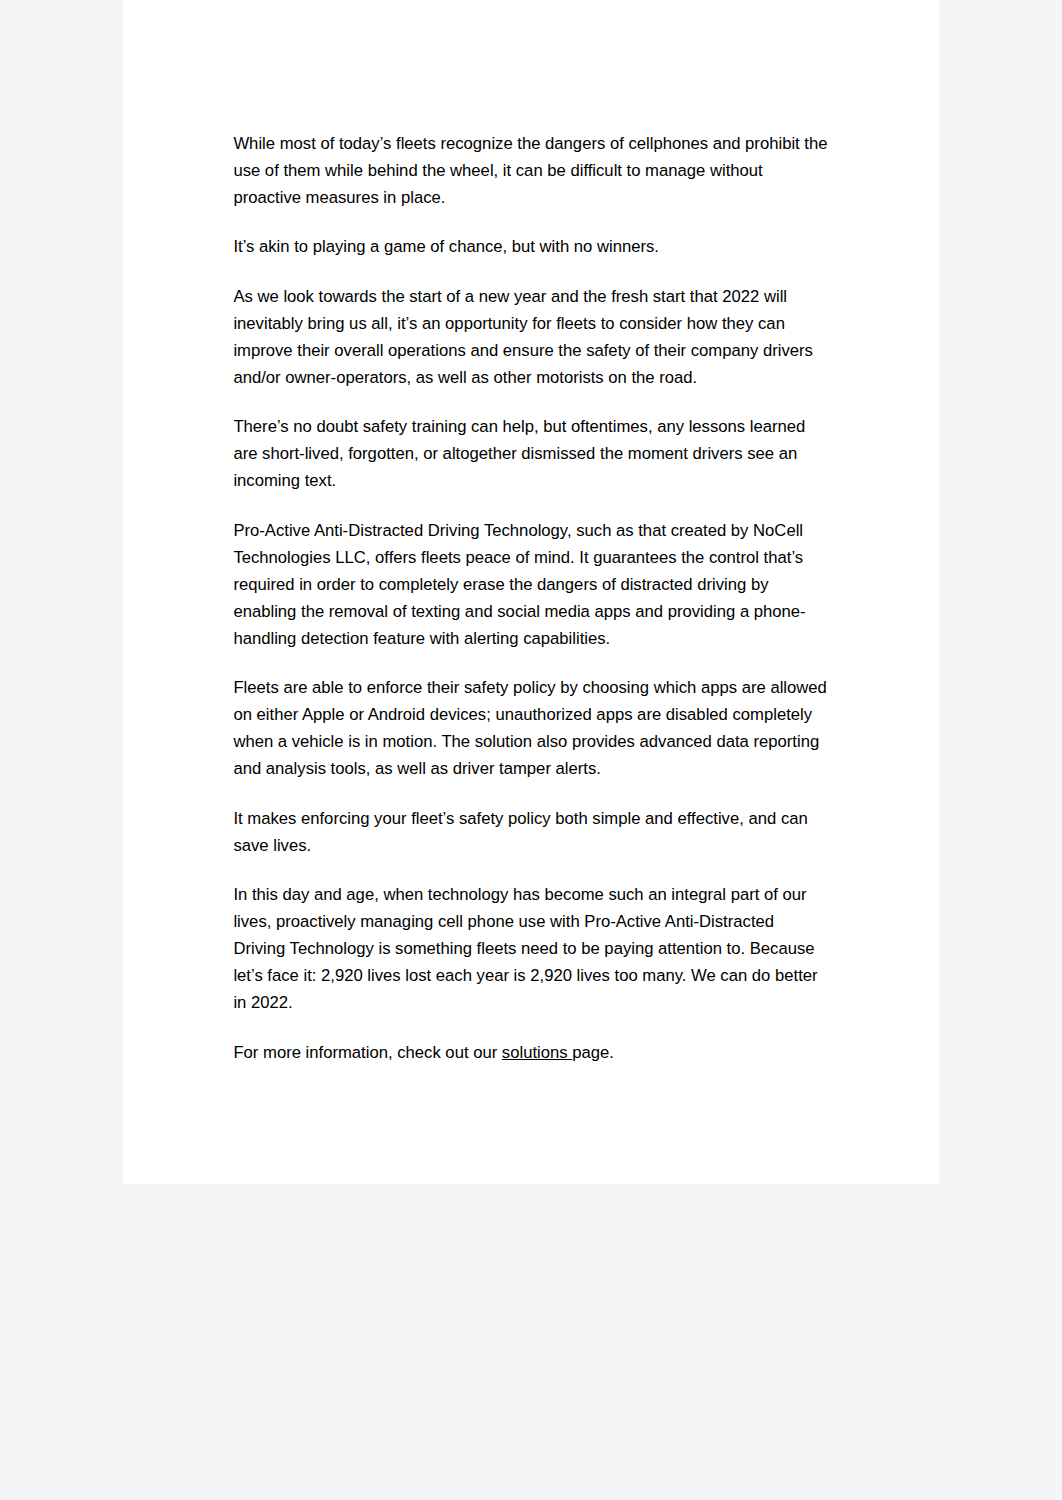While most of today’s fleets recognize the dangers of cellphones and prohibit the use of them while behind the wheel, it can be difficult to manage without proactive measures in place.
It’s akin to playing a game of chance, but with no winners.
As we look towards the start of a new year and the fresh start that 2022 will inevitably bring us all, it’s an opportunity for fleets to consider how they can improve their overall operations and ensure the safety of their company drivers and/or owner-operators, as well as other motorists on the road.
There’s no doubt safety training can help, but oftentimes, any lessons learned are short-lived, forgotten, or altogether dismissed the moment drivers see an incoming text.
Pro-Active Anti-Distracted Driving Technology, such as that created by NoCell Technologies LLC, offers fleets peace of mind. It guarantees the control that’s required in order to completely erase the dangers of distracted driving by enabling the removal of texting and social media apps and providing a phone-handling detection feature with alerting capabilities.
Fleets are able to enforce their safety policy by choosing which apps are allowed on either Apple or Android devices; unauthorized apps are disabled completely when a vehicle is in motion. The solution also provides advanced data reporting and analysis tools, as well as driver tamper alerts.
It makes enforcing your fleet’s safety policy both simple and effective, and can save lives.
In this day and age, when technology has become such an integral part of our lives, proactively managing cell phone use with Pro-Active Anti-Distracted Driving Technology is something fleets need to be paying attention to. Because let’s face it: 2,920 lives lost each year is 2,920 lives too many. We can do better in 2022.
For more information, check out our solutions page.